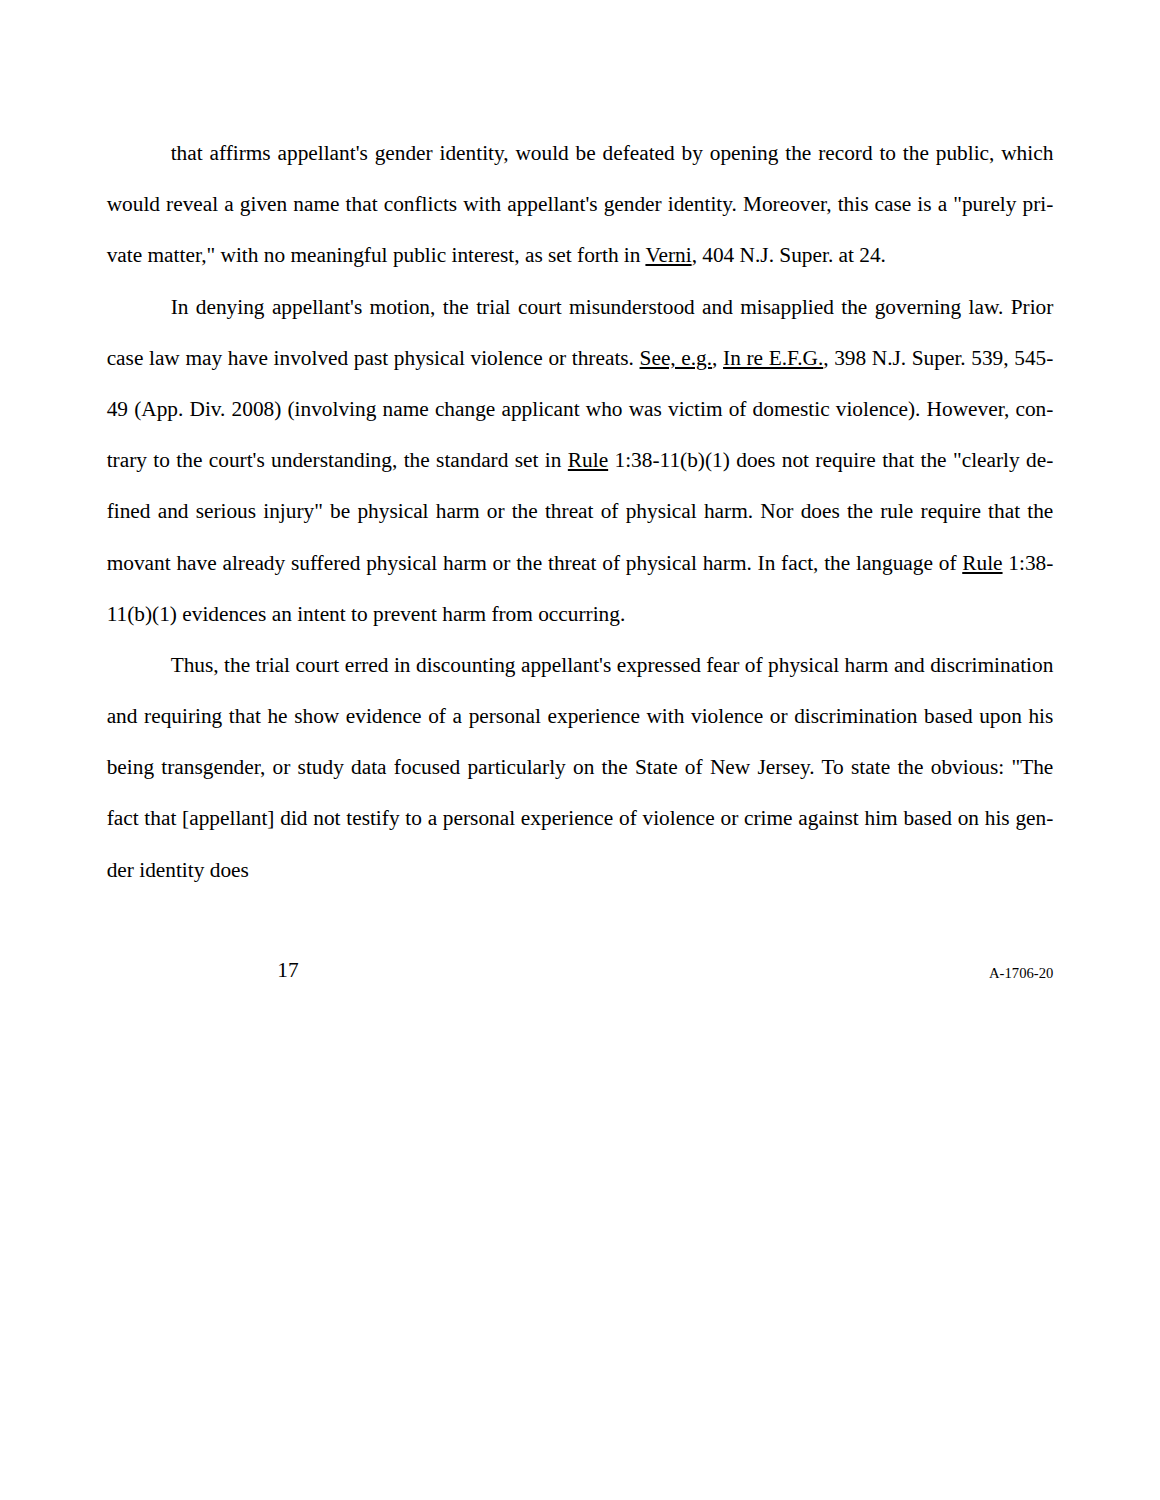that affirms appellant's gender identity, would be defeated by opening the record to the public, which would reveal a given name that conflicts with appellant's gender identity. Moreover, this case is a "purely private matter," with no meaningful public interest, as set forth in Verni, 404 N.J. Super. at 24.
In denying appellant's motion, the trial court misunderstood and misapplied the governing law. Prior case law may have involved past physical violence or threats. See, e.g., In re E.F.G., 398 N.J. Super. 539, 545-49 (App. Div. 2008) (involving name change applicant who was victim of domestic violence). However, contrary to the court's understanding, the standard set in Rule 1:38-11(b)(1) does not require that the "clearly defined and serious injury" be physical harm or the threat of physical harm. Nor does the rule require that the movant have already suffered physical harm or the threat of physical harm. In fact, the language of Rule 1:38-11(b)(1) evidences an intent to prevent harm from occurring.
Thus, the trial court erred in discounting appellant's expressed fear of physical harm and discrimination and requiring that he show evidence of a personal experience with violence or discrimination based upon his being transgender, or study data focused particularly on the State of New Jersey. To state the obvious: "The fact that [appellant] did not testify to a personal experience of violence or crime against him based on his gender identity does
17 A-1706-20